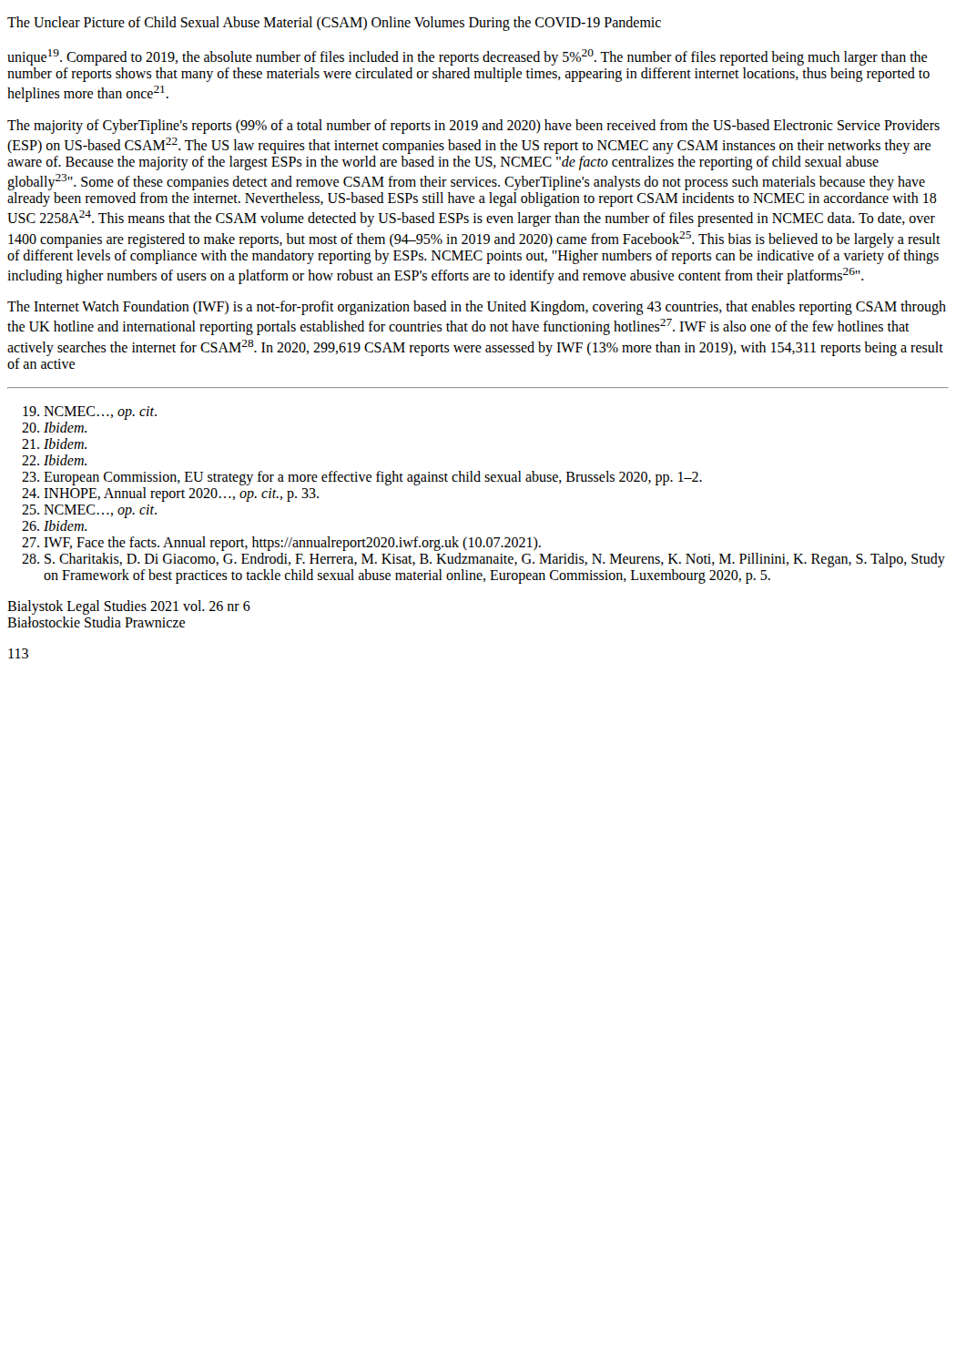The Unclear Picture of Child Sexual Abuse Material (CSAM) Online Volumes During the COVID-19 Pandemic
unique19. Compared to 2019, the absolute number of files included in the reports decreased by 5%20. The number of files reported being much larger than the number of reports shows that many of these materials were circulated or shared multiple times, appearing in different internet locations, thus being reported to helplines more than once21.
The majority of CyberTipline's reports (99% of a total number of reports in 2019 and 2020) have been received from the US-based Electronic Service Providers (ESP) on US-based CSAM22. The US law requires that internet companies based in the US report to NCMEC any CSAM instances on their networks they are aware of. Because the majority of the largest ESPs in the world are based in the US, NCMEC "de facto centralizes the reporting of child sexual abuse globally23". Some of these companies detect and remove CSAM from their services. CyberTipline's analysts do not process such materials because they have already been removed from the internet. Nevertheless, US-based ESPs still have a legal obligation to report CSAM incidents to NCMEC in accordance with 18 USC 2258A24. This means that the CSAM volume detected by US-based ESPs is even larger than the number of files presented in NCMEC data. To date, over 1400 companies are registered to make reports, but most of them (94–95% in 2019 and 2020) came from Facebook25. This bias is believed to be largely a result of different levels of compliance with the mandatory reporting by ESPs. NCMEC points out, "Higher numbers of reports can be indicative of a variety of things including higher numbers of users on a platform or how robust an ESP's efforts are to identify and remove abusive content from their platforms26".
The Internet Watch Foundation (IWF) is a not-for-profit organization based in the United Kingdom, covering 43 countries, that enables reporting CSAM through the UK hotline and international reporting portals established for countries that do not have functioning hotlines27. IWF is also one of the few hotlines that actively searches the internet for CSAM28. In 2020, 299,619 CSAM reports were assessed by IWF (13% more than in 2019), with 154,311 reports being a result of an active
NCMEC…, op. cit.
Ibidem.
Ibidem.
Ibidem.
European Commission, EU strategy for a more effective fight against child sexual abuse, Brussels 2020, pp. 1–2.
INHOPE, Annual report 2020…, op. cit., p. 33.
NCMEC…, op. cit.
Ibidem.
IWF, Face the facts. Annual report, https://annualreport2020.iwf.org.uk (10.07.2021).
S. Charitakis, D. Di Giacomo, G. Endrodi, F. Herrera, M. Kisat, B. Kudzmanaite, G. Maridis, N. Meurens, K. Noti, M. Pillinini, K. Regan, S. Talpo, Study on Framework of best practices to tackle child sexual abuse material online, European Commission, Luxembourg 2020, p. 5.
Bialystok Legal Studies 2021 vol. 26 nr 6
Białostockie Studia Prawnicze
113